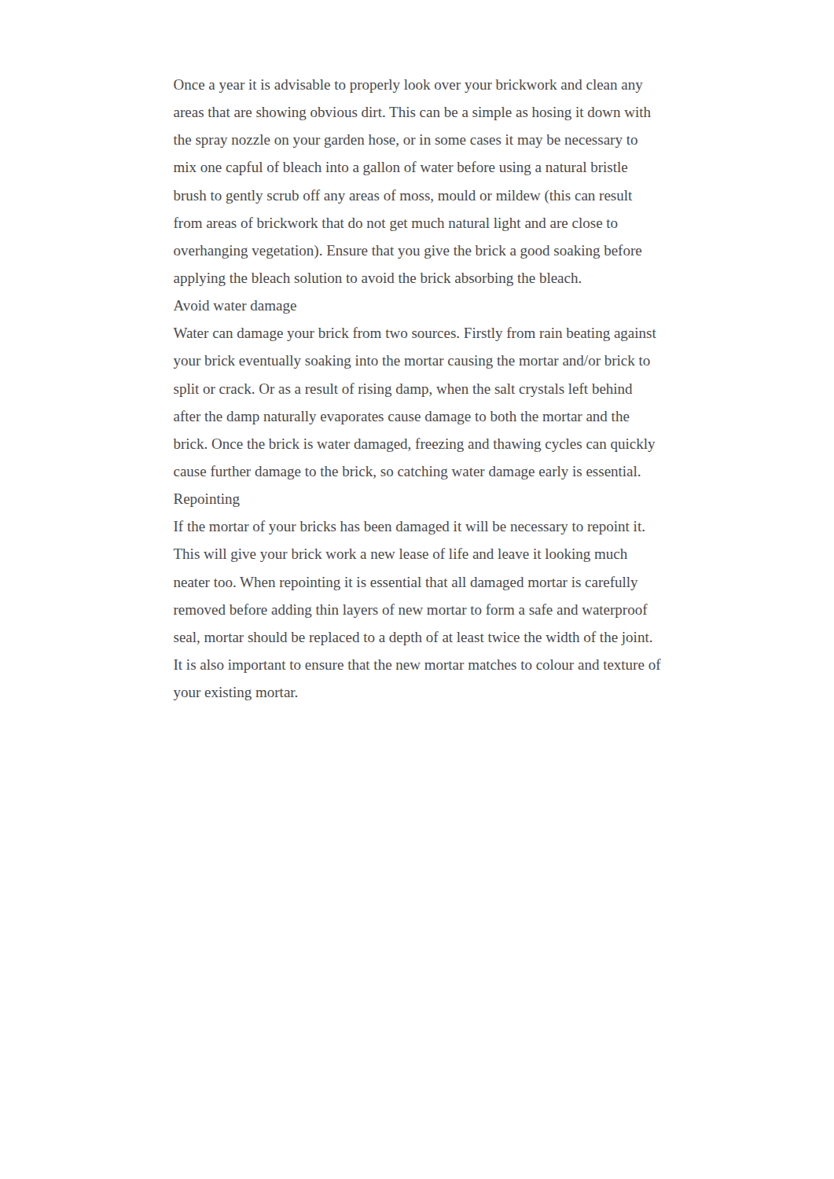Once a year it is advisable to properly look over your brickwork and clean any areas that are showing obvious dirt. This can be a simple as hosing it down with the spray nozzle on your garden hose, or in some cases it may be necessary to mix one capful of bleach into a gallon of water before using a natural bristle brush to gently scrub off any areas of moss, mould or mildew (this can result from areas of brickwork that do not get much natural light and are close to overhanging vegetation). Ensure that you give the brick a good soaking before applying the bleach solution to avoid the brick absorbing the bleach.
Avoid water damage
Water can damage your brick from two sources. Firstly from rain beating against your brick eventually soaking into the mortar causing the mortar and/or brick to split or crack. Or as a result of rising damp, when the salt crystals left behind after the damp naturally evaporates cause damage to both the mortar and the brick. Once the brick is water damaged, freezing and thawing cycles can quickly cause further damage to the brick, so catching water damage early is essential.
Repointing
If the mortar of your bricks has been damaged it will be necessary to repoint it. This will give your brick work a new lease of life and leave it looking much neater too. When repointing it is essential that all damaged mortar is carefully removed before adding thin layers of new mortar to form a safe and waterproof seal, mortar should be replaced to a depth of at least twice the width of the joint. It is also important to ensure that the new mortar matches to colour and texture of your existing mortar.